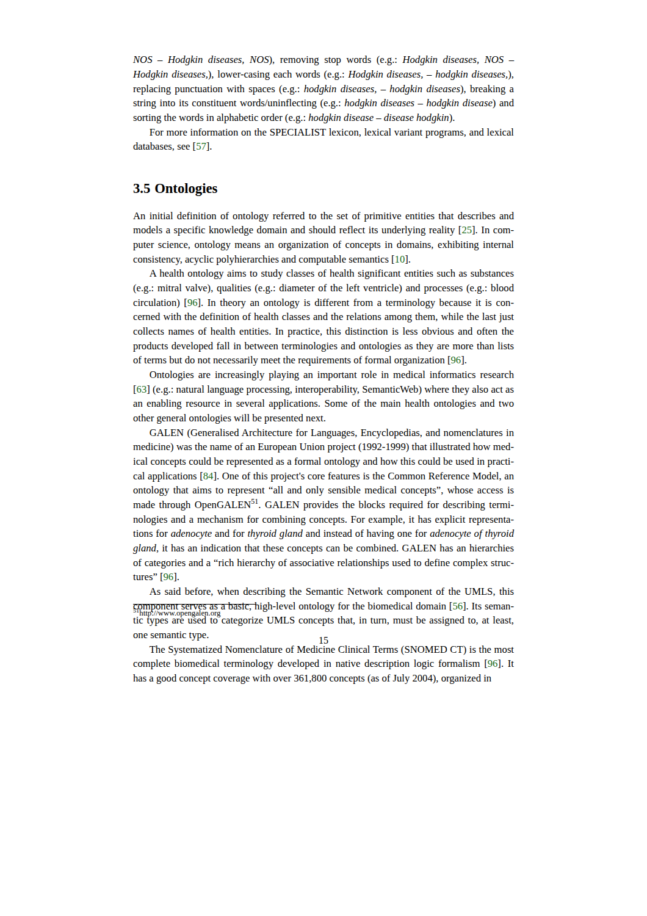NOS – Hodgkin diseases, NOS), removing stop words (e.g.: Hodgkin diseases, NOS – Hodgkin diseases,), lower-casing each words (e.g.: Hodgkin diseases, – hodgkin diseases,), replacing punctuation with spaces (e.g.: hodgkin diseases, – hodgkin diseases), breaking a string into its constituent words/uninflecting (e.g.: hodgkin diseases – hodgkin disease) and sorting the words in alphabetic order (e.g.: hodgkin disease – disease hodgkin).
For more information on the SPECIALIST lexicon, lexical variant programs, and lexical databases, see [57].
3.5 Ontologies
An initial definition of ontology referred to the set of primitive entities that describes and models a specific knowledge domain and should reflect its underlying reality [25]. In computer science, ontology means an organization of concepts in domains, exhibiting internal consistency, acyclic polyhierarchies and computable semantics [10].
A health ontology aims to study classes of health significant entities such as substances (e.g.: mitral valve), qualities (e.g.: diameter of the left ventricle) and processes (e.g.: blood circulation) [96]. In theory an ontology is different from a terminology because it is concerned with the definition of health classes and the relations among them, while the last just collects names of health entities. In practice, this distinction is less obvious and often the products developed fall in between terminologies and ontologies as they are more than lists of terms but do not necessarily meet the requirements of formal organization [96].
Ontologies are increasingly playing an important role in medical informatics research [63] (e.g.: natural language processing, interoperability, SemanticWeb) where they also act as an enabling resource in several applications. Some of the main health ontologies and two other general ontologies will be presented next.
GALEN (Generalised Architecture for Languages, Encyclopedias, and nomenclatures in medicine) was the name of an European Union project (1992-1999) that illustrated how medical concepts could be represented as a formal ontology and how this could be used in practical applications [84]. One of this project's core features is the Common Reference Model, an ontology that aims to represent “all and only sensible medical concepts”, whose access is made through OpenGALEN51. GALEN provides the blocks required for describing terminologies and a mechanism for combining concepts. For example, it has explicit representations for adenocyte and for thyroid gland and instead of having one for adenocyte of thyroid gland, it has an indication that these concepts can be combined. GALEN has an hierarchies of categories and a “rich hierarchy of associative relationships used to define complex structures” [96].
As said before, when describing the Semantic Network component of the UMLS, this component serves as a basic, high-level ontology for the biomedical domain [56]. Its semantic types are used to categorize UMLS concepts that, in turn, must be assigned to, at least, one semantic type.
The Systematized Nomenclature of Medicine Clinical Terms (SNOMED CT) is the most complete biomedical terminology developed in native description logic formalism [96]. It has a good concept coverage with over 361,800 concepts (as of July 2004), organized in
51http://www.opengalen.org
15